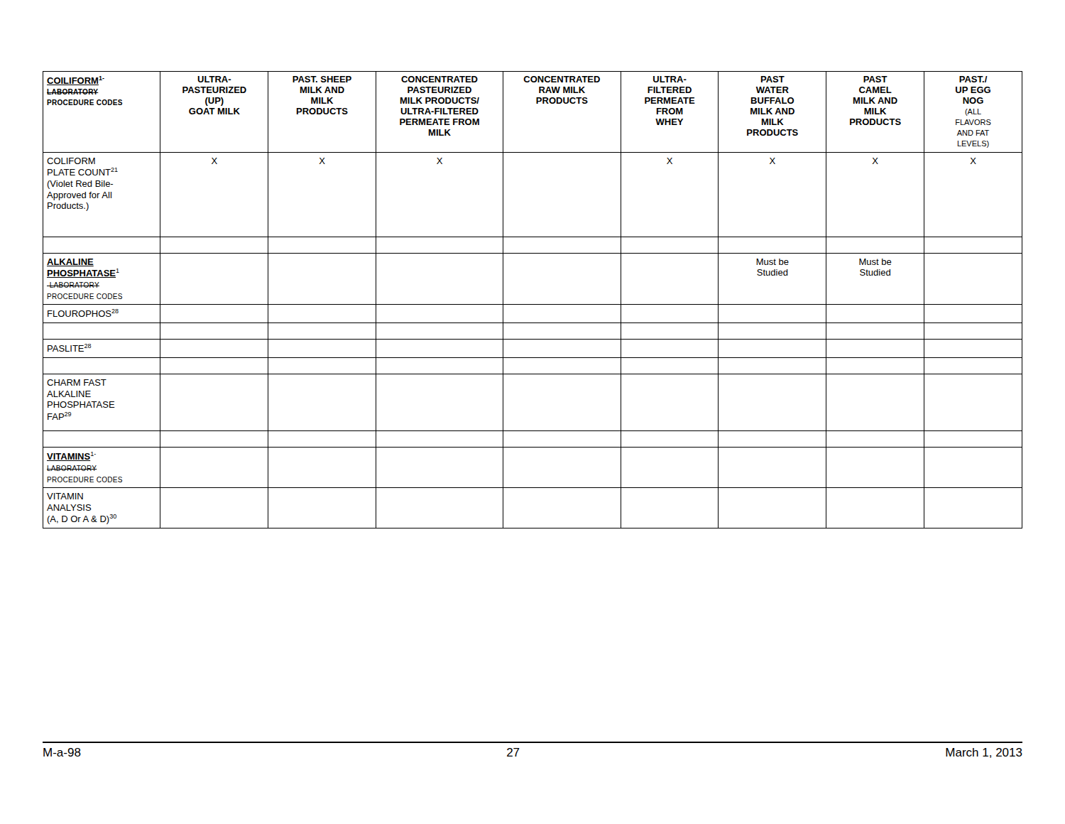| COILIFORM 1- LABORATORY PROCEDURE CODES | ULTRA- PASTEURIZED (UP) GOAT MILK | PAST. SHEEP MILK AND MILK PRODUCTS | CONCENTRATED PASTEURIZED MILK PRODUCTS/ ULTRA-FILTERED PERMEATE FROM MILK | CONCENTRATED RAW MILK PRODUCTS | ULTRA- FILTERED PERMEATE FROM WHEY | PAST WATER BUFFALO MILK AND MILK PRODUCTS | PAST CAMEL MILK AND MILK PRODUCTS | PAST./ UP EGG NOG (ALL FLAVORS AND FAT LEVELS) |
| --- | --- | --- | --- | --- | --- | --- | --- | --- |
| COLIFORM PLATE COUNT 21 (Violet Red Bile- Approved for All Products.) | X | X | X | | X | X | X | X |
| ALKALINE PHOSPHATASE 1 -LABORATORY PROCEDURE CODES | | | | | | Must be Studied | Must be Studied | |
| FLOUROPHOS 28 | | | | | | | | |
| PASLITE 28 | | | | | | | | |
| CHARM FAST ALKALINE PHOSPHATASE FAP 29 | | | | | | | | |
| VITAMINS 1- LABORATORY PROCEDURE CODES | | | | | | | | |
| VITAMIN ANALYSIS (A, D Or A & D) 30 | | | | | | | | |
M-a-98 27 March 1, 2013